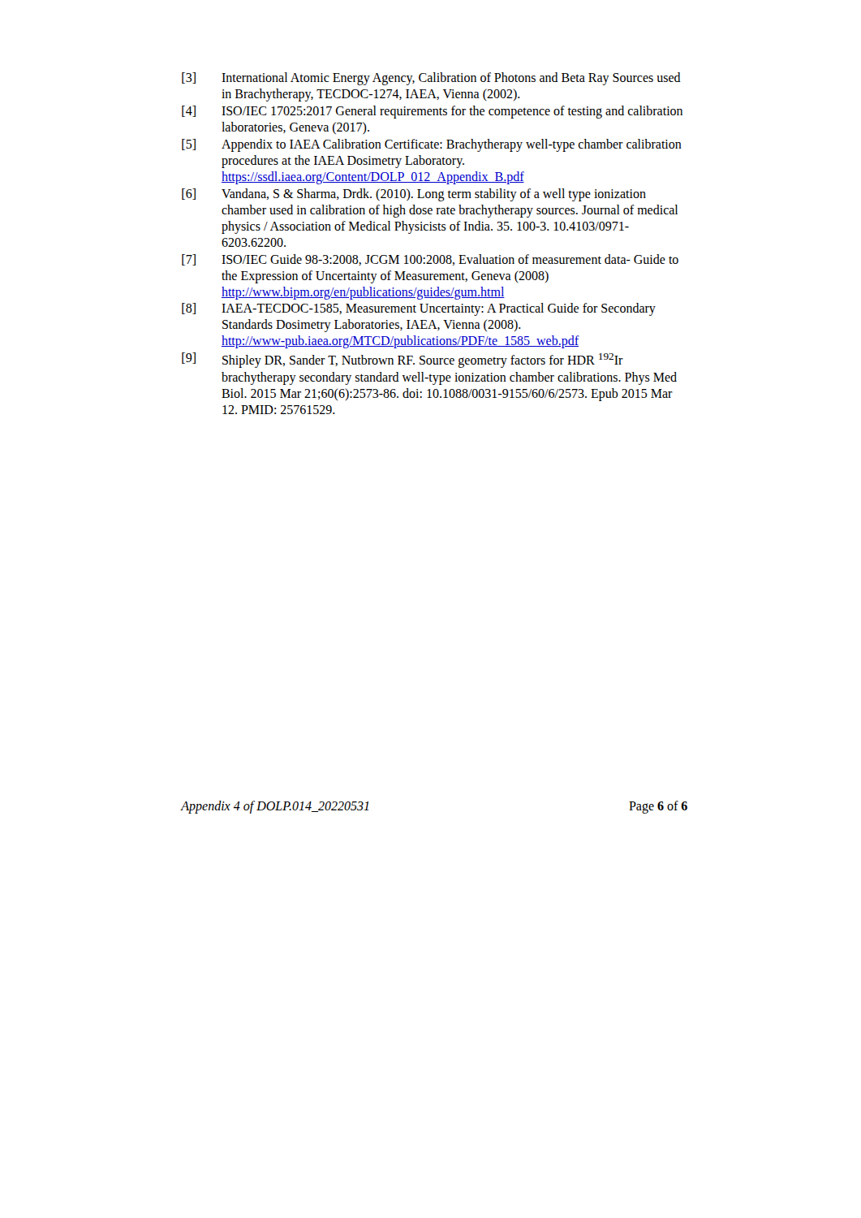[3] International Atomic Energy Agency, Calibration of Photons and Beta Ray Sources used in Brachytherapy, TECDOC-1274, IAEA, Vienna (2002).
[4] ISO/IEC 17025:2017 General requirements for the competence of testing and calibration laboratories, Geneva (2017).
[5] Appendix to IAEA Calibration Certificate: Brachytherapy well-type chamber calibration procedures at the IAEA Dosimetry Laboratory.
https://ssdl.iaea.org/Content/DOLP_012_Appendix_B.pdf
[6] Vandana, S & Sharma, Drdk. (2010). Long term stability of a well type ionization chamber used in calibration of high dose rate brachytherapy sources. Journal of medical physics / Association of Medical Physicists of India. 35. 100-3. 10.4103/0971-6203.62200.
[7] ISO/IEC Guide 98-3:2008, JCGM 100:2008, Evaluation of measurement data- Guide to the Expression of Uncertainty of Measurement, Geneva (2008)
http://www.bipm.org/en/publications/guides/gum.html
[8] IAEA-TECDOC-1585, Measurement Uncertainty: A Practical Guide for Secondary Standards Dosimetry Laboratories, IAEA, Vienna (2008).
http://www-pub.iaea.org/MTCD/publications/PDF/te_1585_web.pdf
[9] Shipley DR, Sander T, Nutbrown RF. Source geometry factors for HDR 192Ir brachytherapy secondary standard well-type ionization chamber calibrations. Phys Med Biol. 2015 Mar 21;60(6):2573-86. doi: 10.1088/0031-9155/60/6/2573. Epub 2015 Mar 12. PMID: 25761529.
Appendix 4 of DOLP.014_20220531 Page 6 of 6